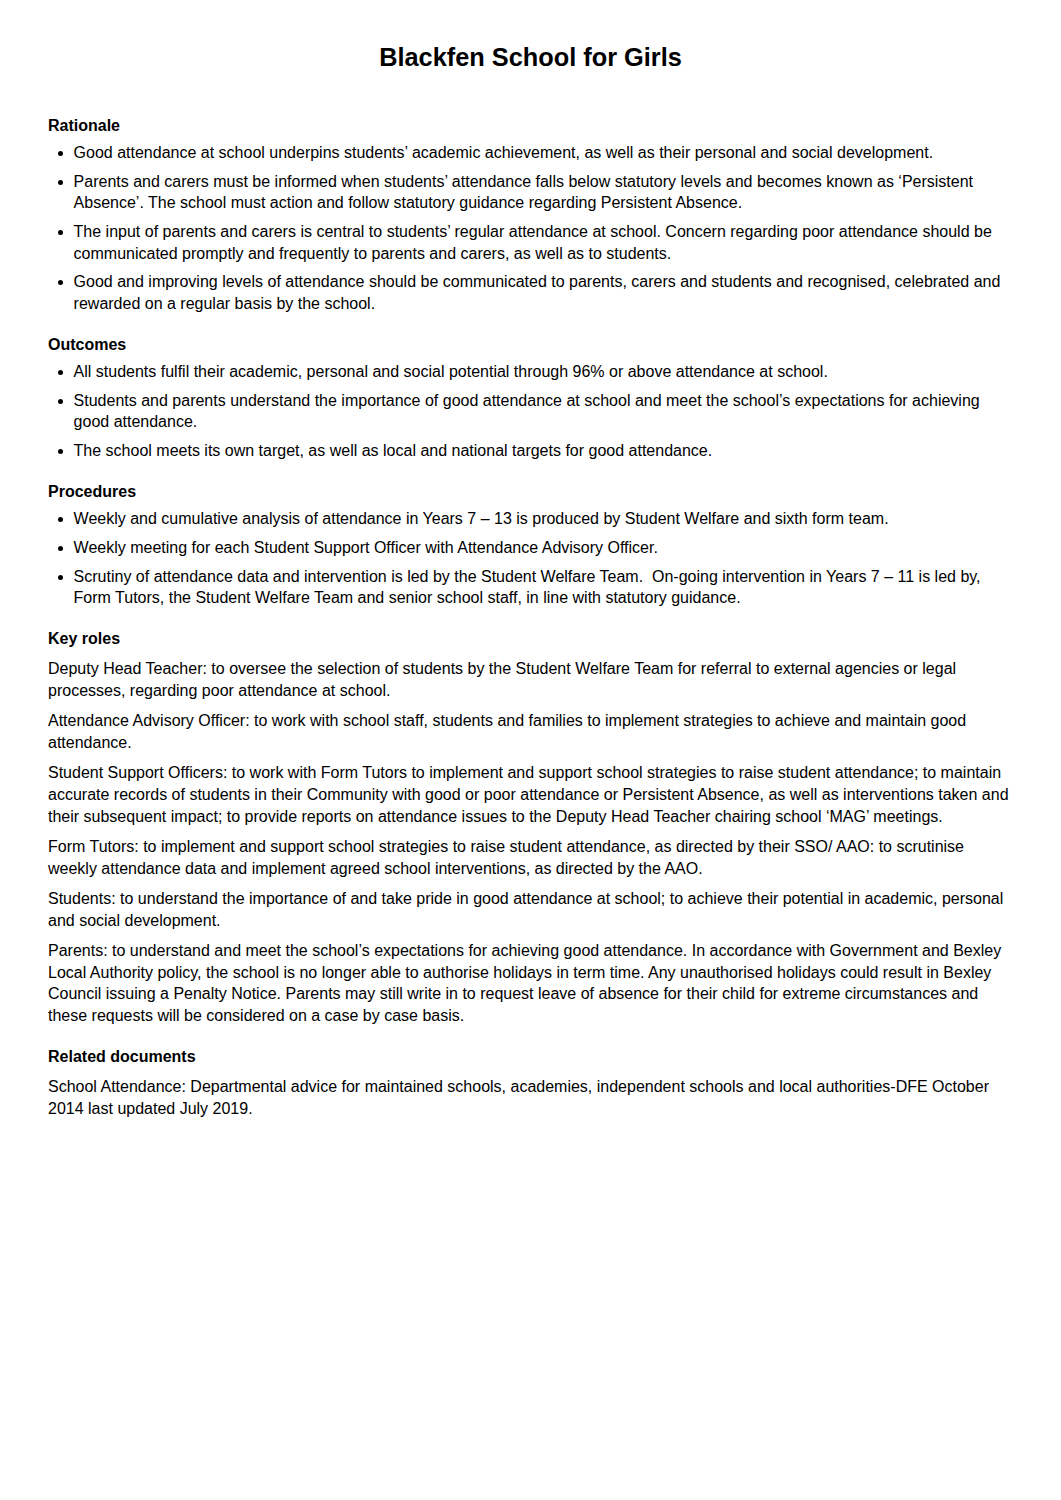Blackfen School for Girls
Rationale
Good attendance at school underpins students’ academic achievement, as well as their personal and social development.
Parents and carers must be informed when students’ attendance falls below statutory levels and becomes known as ‘Persistent Absence’. The school must action and follow statutory guidance regarding Persistent Absence.
The input of parents and carers is central to students’ regular attendance at school. Concern regarding poor attendance should be communicated promptly and frequently to parents and carers, as well as to students.
Good and improving levels of attendance should be communicated to parents, carers and students and recognised, celebrated and rewarded on a regular basis by the school.
Outcomes
All students fulfil their academic, personal and social potential through 96% or above attendance at school.
Students and parents understand the importance of good attendance at school and meet the school’s expectations for achieving good attendance.
The school meets its own target, as well as local and national targets for good attendance.
Procedures
Weekly and cumulative analysis of attendance in Years 7 – 13 is produced by Student Welfare and sixth form team.
Weekly meeting for each Student Support Officer with Attendance Advisory Officer.
Scrutiny of attendance data and intervention is led by the Student Welfare Team. On-going intervention in Years 7 – 11 is led by, Form Tutors, the Student Welfare Team and senior school staff, in line with statutory guidance.
Key roles
Deputy Head Teacher: to oversee the selection of students by the Student Welfare Team for referral to external agencies or legal processes, regarding poor attendance at school.
Attendance Advisory Officer: to work with school staff, students and families to implement strategies to achieve and maintain good attendance.
Student Support Officers: to work with Form Tutors to implement and support school strategies to raise student attendance; to maintain accurate records of students in their Community with good or poor attendance or Persistent Absence, as well as interventions taken and their subsequent impact; to provide reports on attendance issues to the Deputy Head Teacher chairing school ‘MAG’ meetings.
Form Tutors: to implement and support school strategies to raise student attendance, as directed by their SSO/ AAO: to scrutinise weekly attendance data and implement agreed school interventions, as directed by the AAO.
Students: to understand the importance of and take pride in good attendance at school; to achieve their potential in academic, personal and social development.
Parents: to understand and meet the school’s expectations for achieving good attendance. In accordance with Government and Bexley Local Authority policy, the school is no longer able to authorise holidays in term time. Any unauthorised holidays could result in Bexley Council issuing a Penalty Notice. Parents may still write in to request leave of absence for their child for extreme circumstances and these requests will be considered on a case by case basis.
Related documents
School Attendance: Departmental advice for maintained schools, academies, independent schools and local authorities-DFE October 2014 last updated July 2019.